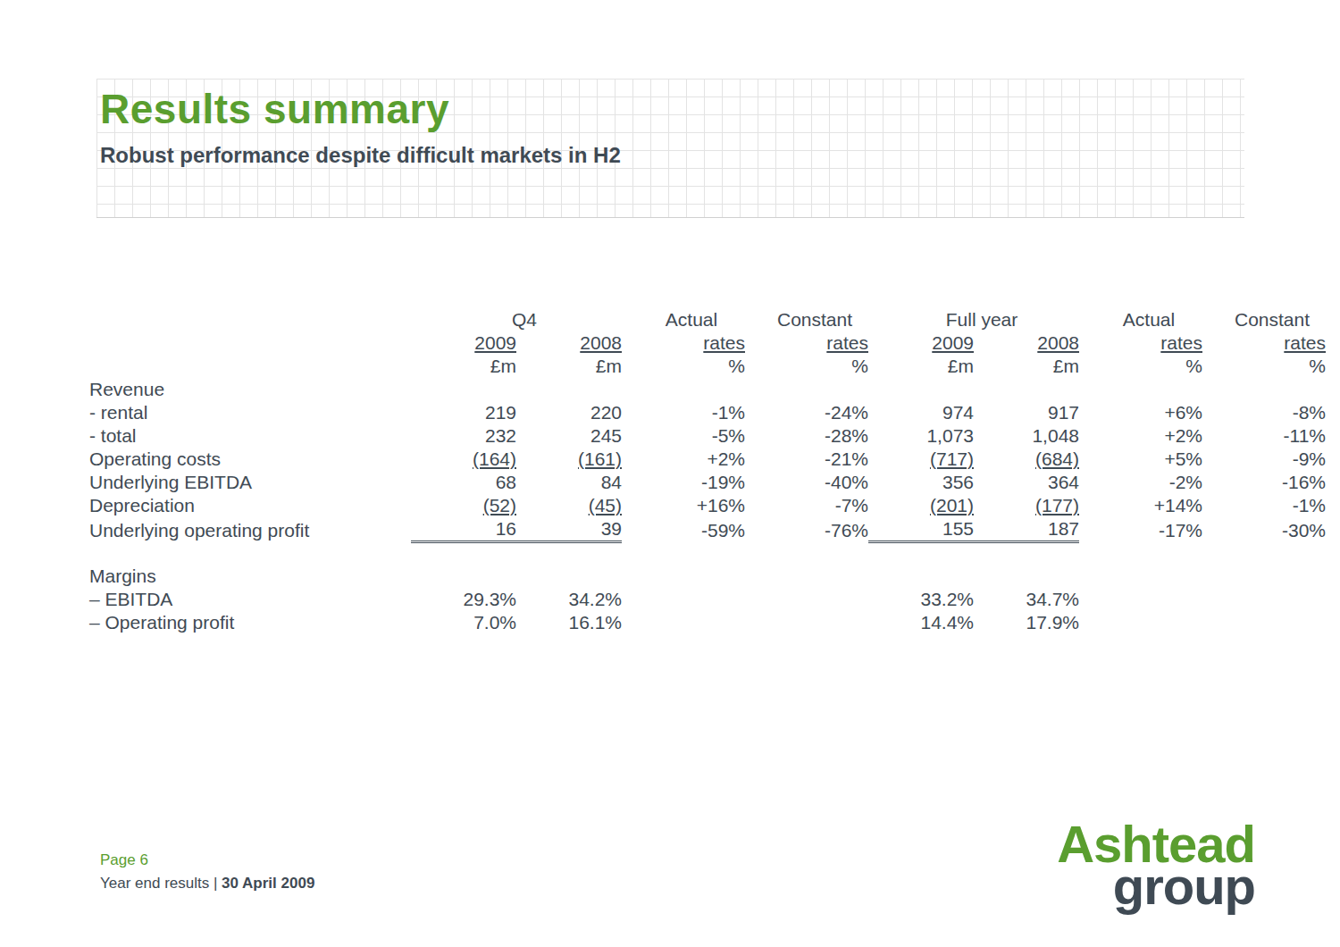Results summary
Robust performance despite difficult markets in H2
| | Q4 | Actual | Constant | Full year | Actual | Constant |
| | 2009 | 2008 | rates | rates | 2009 | 2008 | rates | rates |
| | £m | £m | % | % | £m | £m | % | % |
| Revenue | | | | | | | | |
| - rental | 219 | 220 | -1% | -24% | 974 | 917 | +6% | -8% |
| - total | 232 | 245 | -5% | -28% | 1,073 | 1,048 | +2% | -11% |
| Operating costs | (164) | (161) | +2% | -21% | (717) | (684) | +5% | -9% |
| Underlying EBITDA | 68 | 84 | -19% | -40% | 356 | 364 | -2% | -16% |
| Depreciation | (52) | (45) | +16% | -7% | (201) | (177) | +14% | -1% |
| Underlying operating profit | 16 | 39 | -59% | -76% | 155 | 187 | -17% | -30% |
| Margins | | | | | | | | |
| – EBITDA | 29.3% | 34.2% | | | 33.2% | 34.7% | | |
| – Operating profit | 7.0% | 16.1% | | | 14.4% | 17.9% | | |
Page 6
Year end results | 30 April 2009
Ashtead
group